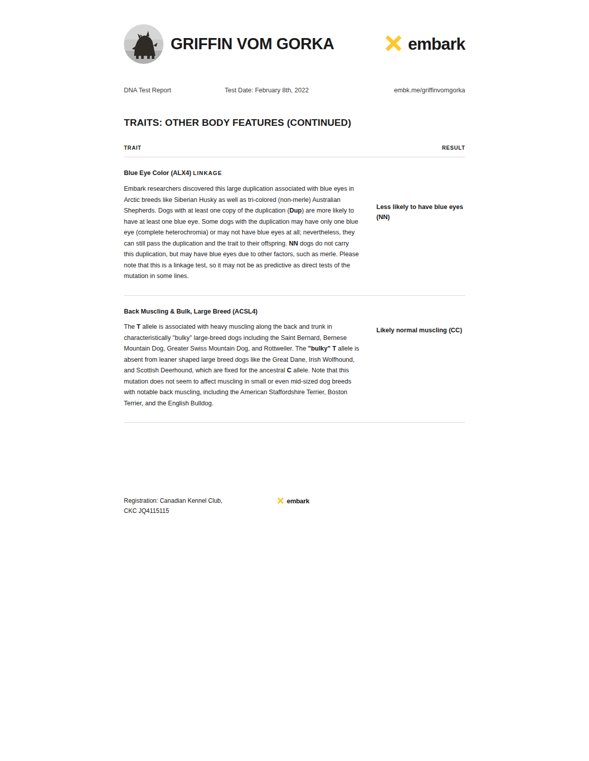GRIFFIN VOM GORKA
embark
DNA Test Report
Test Date: February 8th, 2022
embk.me/griffinvomgorka
TRAITS: OTHER BODY FEATURES (CONTINUED)
| TRAIT | RESULT |
| --- | --- |
| Blue Eye Color (ALX4) LINKAGE Embark researchers discovered this large duplication associated with blue eyes in Arctic breeds like Siberian Husky as well as tri-colored (non-merle) Australian Shepherds. Dogs with at least one copy of the duplication ( Dup ) are more likely to have at least one blue eye. Some dogs with the duplication may have only one blue eye (complete heterochromia) or may not have blue eyes at all; nevertheless, they can still pass the duplication and the trait to their offspring. NN dogs do not carry this duplication, but may have blue eyes due to other factors, such as merle. Please note that this is a linkage test, so it may not be as predictive as direct tests of the mutation in some lines. | Less likely to have blue eyes (NN) |
| Back Muscling & Bulk, Large Breed (ACSL4) The T allele is associated with heavy muscling along the back and trunk in characteristically "bulky" large-breed dogs including the Saint Bernard, Bernese Mountain Dog, Greater Swiss Mountain Dog, and Rottweiler. The "bulky" T allele is absent from leaner shaped large breed dogs like the Great Dane, Irish Wolfhound, and Scottish Deerhound, which are fixed for the ancestral C allele. Note that this mutation does not seem to affect muscling in small or even mid-sized dog breeds with notable back muscling, including the American Staffordshire Terrier, Boston Terrier, and the English Bulldog. | Likely normal muscling (CC) |
Registration: Canadian Kennel Club,
CKC JQ4115115
embark